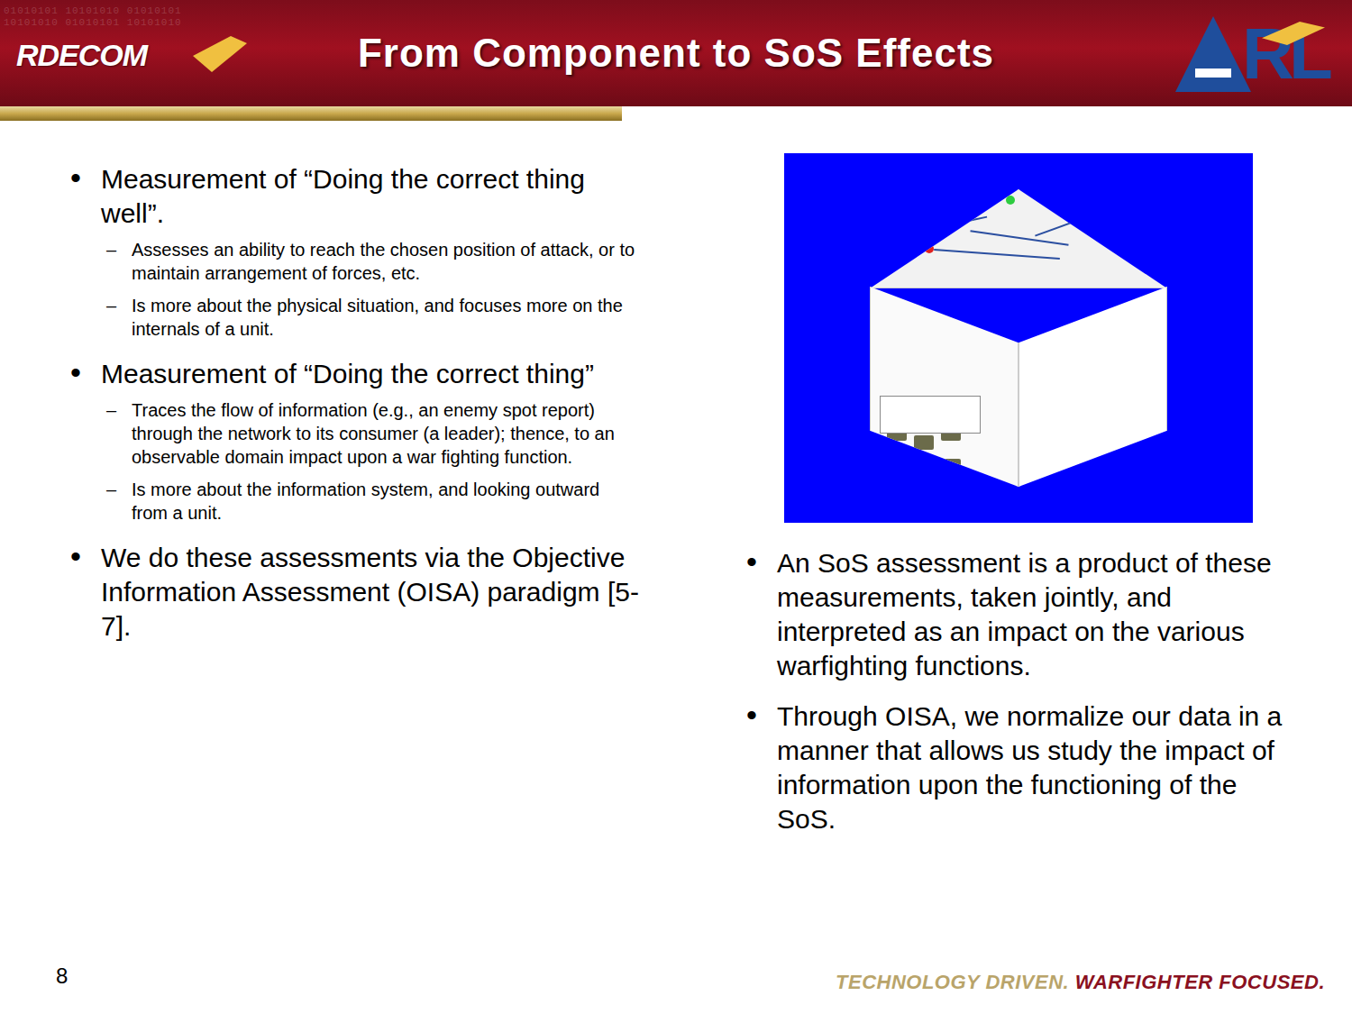From Component to SoS Effects
RDECOM
R
L
Measurement of “Doing the correct thing well”.
Assesses an ability to reach the chosen position of attack, or to maintain arrangement of forces, etc.
Is more about the physical situation, and focuses more on the internals of a unit.
Measurement of “Doing the correct thing”
Traces the flow of information (e.g., an enemy spot report) through the network to its consumer (a leader); thence, to an observable domain impact upon a war fighting function.
Is more about the information system, and looking outward from a unit.
We do these assessments via the Objective Information Assessment (OISA) paradigm [5-7].
Physical
Information
An SoS assessment is a product of these measurements, taken jointly, and interpreted as an impact on the various warfighting functions.
Through OISA, we normalize our data in a manner that allows us study the impact of information upon the functioning of the SoS.
8
TECHNOLOGY DRIVEN. WARFIGHTER FOCUSED.